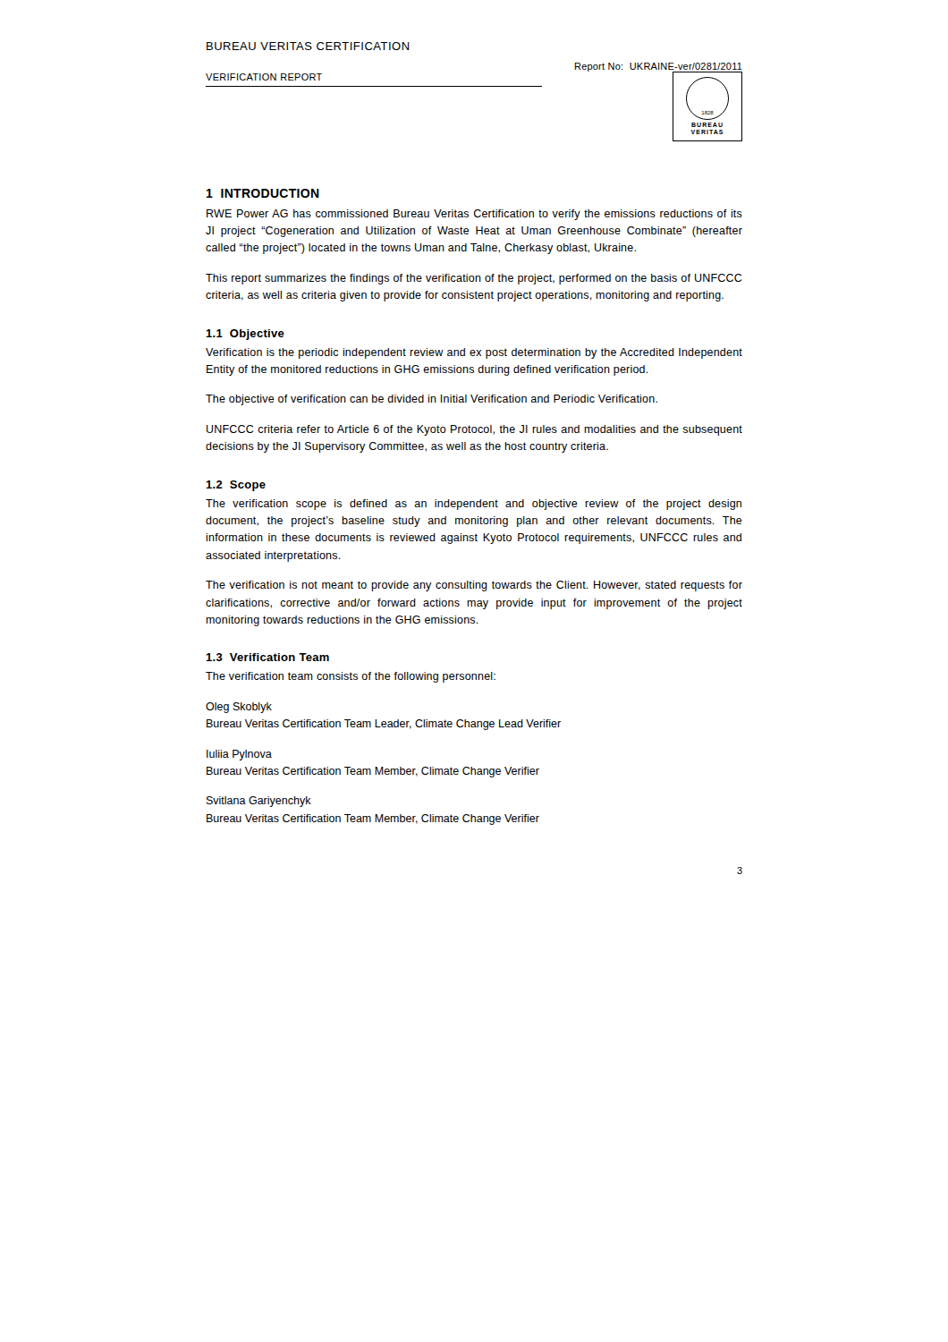BUREAU VERITAS CERTIFICATION
Report No: UKRAINE-ver/0281/2011
VERIFICATION REPORT
1828
BUREAU
VERITAS
1 INTRODUCTION
RWE Power AG has commissioned Bureau Veritas Certification to verify the emissions reductions of its JI project “Cogeneration and Utilization of Waste Heat at Uman Greenhouse Combinate” (hereafter called “the project”) located in the towns Uman and Talne, Cherkasy oblast, Ukraine.
This report summarizes the findings of the verification of the project, performed on the basis of UNFCCC criteria, as well as criteria given to provide for consistent project operations, monitoring and reporting.
1.1 Objective
Verification is the periodic independent review and ex post determination by the Accredited Independent Entity of the monitored reductions in GHG emissions during defined verification period.
The objective of verification can be divided in Initial Verification and Periodic Verification.
UNFCCC criteria refer to Article 6 of the Kyoto Protocol, the JI rules and modalities and the subsequent decisions by the JI Supervisory Committee, as well as the host country criteria.
1.2 Scope
The verification scope is defined as an independent and objective review of the project design document, the project’s baseline study and monitoring plan and other relevant documents. The information in these documents is reviewed against Kyoto Protocol requirements, UNFCCC rules and associated interpretations.
The verification is not meant to provide any consulting towards the Client. However, stated requests for clarifications, corrective and/or forward actions may provide input for improvement of the project monitoring towards reductions in the GHG emissions.
1.3 Verification Team
The verification team consists of the following personnel:
Oleg Skoblyk Bureau Veritas Certification Team Leader, Climate Change Lead Verifier
Iuliia Pylnova Bureau Veritas Certification Team Member, Climate Change Verifier
Svitlana Gariyenchyk Bureau Veritas Certification Team Member, Climate Change Verifier
3